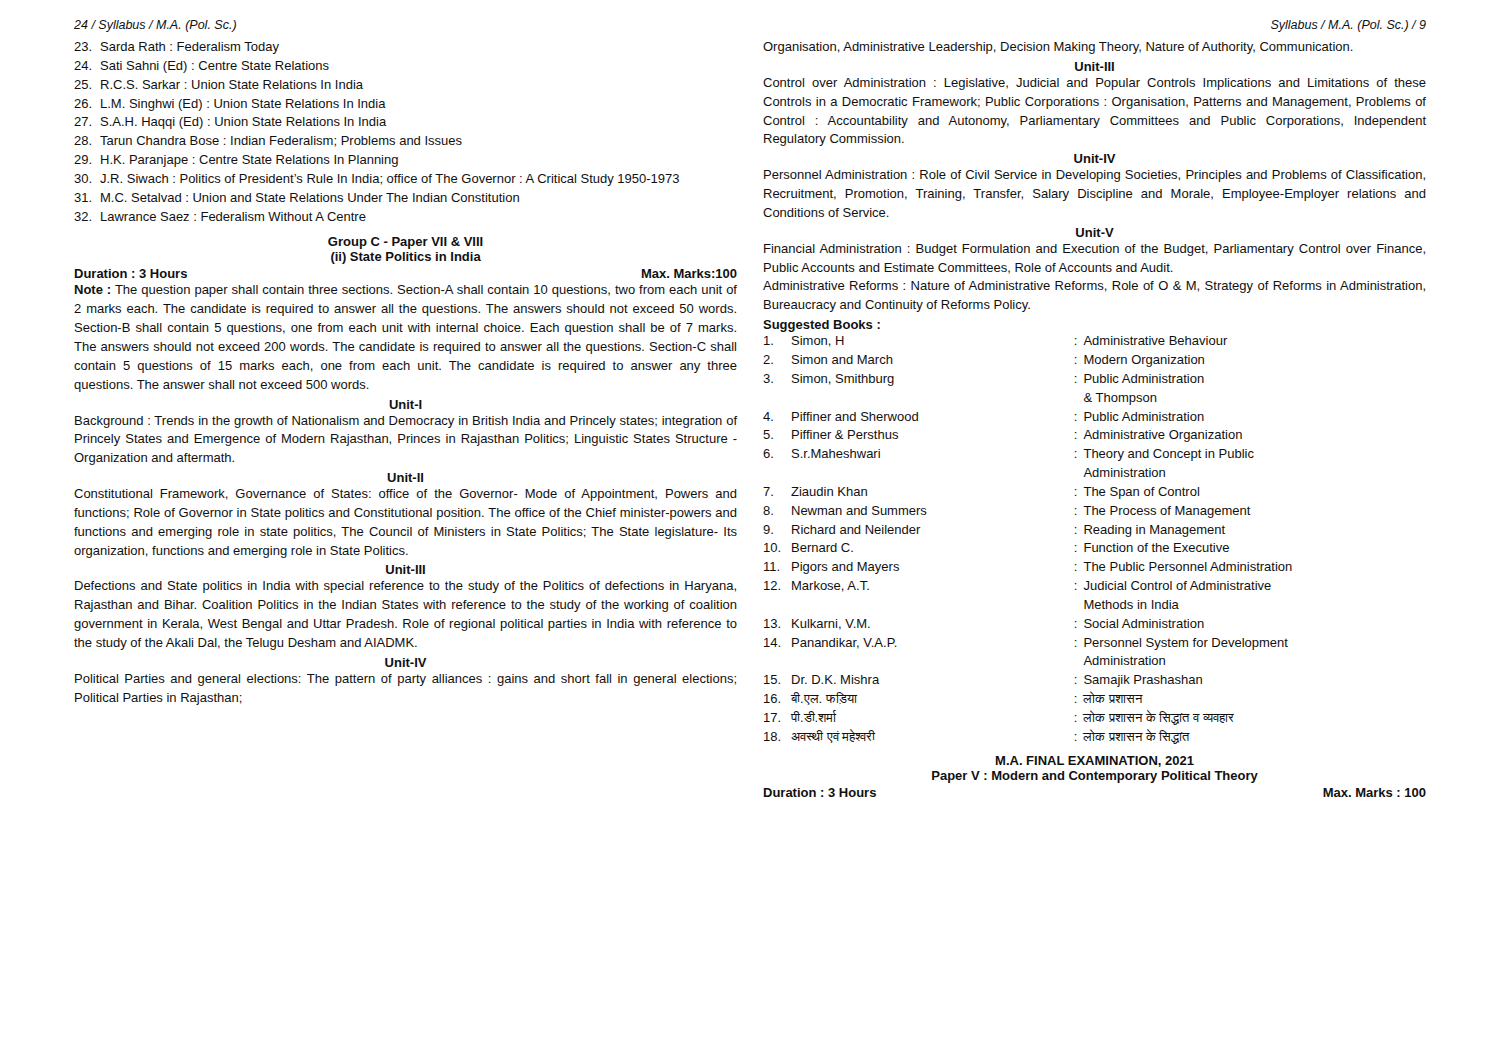24 / Syllabus / M.A. (Pol. Sc.)
Syllabus / M.A. (Pol. Sc.) / 9
23. Sarda Rath : Federalism Today
24. Sati Sahni (Ed) : Centre State Relations
25. R.C.S. Sarkar : Union State Relations In India
26. L.M. Singhwi (Ed) : Union State Relations In India
27. S.A.H. Haqqi (Ed) : Union State Relations In India
28. Tarun Chandra Bose : Indian Federalism; Problems and Issues
29. H.K. Paranjape : Centre State Relations In Planning
30. J.R. Siwach : Politics of President’s Rule In India; office of The Governor : A Critical Study 1950-1973
31. M.C. Setalvad : Union and State Relations Under The Indian Constitution
32. Lawrance Saez : Federalism Without A Centre
Group C - Paper VII & VIII
(ii) State Politics in India
Duration : 3 Hours Max. Marks:100
Note : The question paper shall contain three sections. Section-A shall contain 10 questions, two from each unit of 2 marks each. The candidate is required to answer all the questions. The answers should not exceed 50 words. Section-B shall contain 5 questions, one from each unit with internal choice. Each question shall be of 7 marks. The answers should not exceed 200 words. The candidate is required to answer all the questions. Section-C shall contain 5 questions of 15 marks each, one from each unit. The candidate is required to answer any three questions. The answer shall not exceed 500 words.
Unit-I
Background : Trends in the growth of Nationalism and Democracy in British India and Princely states; integration of Princely States and Emergence of Modern Rajasthan, Princes in Rajasthan Politics; Linguistic States Structure - Organization and aftermath.
Unit-II
Constitutional Framework, Governance of States: office of the Governor- Mode of Appointment, Powers and functions; Role of Governor in State politics and Constitutional position. The office of the Chief minister-powers and functions and emerging role in state politics, The Council of Ministers in State Politics; The State legislature- Its organization, functions and emerging role in State Politics.
Unit-III
Defections and State politics in India with special reference to the study of the Politics of defections in Haryana, Rajasthan and Bihar. Coalition Politics in the Indian States with reference to the study of the working of coalition government in Kerala, West Bengal and Uttar Pradesh. Role of regional political parties in India with reference to the study of the Akali Dal, the Telugu Desham and AIADMK.
Unit-IV
Political Parties and general elections: The pattern of party alliances : gains and short fall in general elections; Political Parties in Rajasthan;
Organisation, Administrative Leadership, Decision Making Theory, Nature of Authority, Communication.
Unit-III
Control over Administration : Legislative, Judicial and Popular Controls Implications and Limitations of these Controls in a Democratic Framework; Public Corporations : Organisation, Patterns and Management, Problems of Control : Accountability and Autonomy, Parliamentary Committees and Public Corporations, Independent Regulatory Commission.
Unit-IV
Personnel Administration : Role of Civil Service in Developing Societies, Principles and Problems of Classification, Recruitment, Promotion, Training, Transfer, Salary Discipline and Morale, Employee-Employer relations and Conditions of Service.
Unit-V
Financial Administration : Budget Formulation and Execution of the Budget, Parliamentary Control over Finance, Public Accounts and Estimate Committees, Role of Accounts and Audit.
Administrative Reforms : Nature of Administrative Reforms, Role of O & M, Strategy of Reforms in Administration, Bureaucracy and Continuity of Reforms Policy.
Suggested Books :
| 1. | Simon, H | : | Administrative Behaviour |
| 2. | Simon and March | : | Modern Organization |
| 3. | Simon, Smithburg | : | Public Administration |
| | | | & Thompson |
| 4. | Piffiner and Sherwood | : | Public Administration |
| 5. | Piffiner & Persthus | : | Administrative Organization |
| 6. | S.r.Maheshwari | : | Theory and Concept in Public |
| | | | Administration |
| 7. | Ziaudin Khan | : | The Span of Control |
| 8. | Newman and Summers | : | The Process of Management |
| 9. | Richard and Neilender | : | Reading in Management |
| 10. | Bernard C. | : | Function of the Executive |
| 11. | Pigors and Mayers | : | The Public Personnel Administration |
| 12. | Markose, A.T. | : | Judicial Control of Administrative |
| | | | Methods in India |
| 13. | Kulkarni, V.M. | : | Social Administration |
| 14. | Panandikar, V.A.P. | : | Personnel System for Development |
| | | | Administration |
| 15. | Dr. D.K. Mishra | : | Samajik Prashashan |
| 16. | बी.एल. फड़िया | : | लोक प्रशासन |
| 17. | पी.डी.शर्मा | : | लोक प्रशासन के सिद्धांत व व्यवहार |
| 18. | अवस्थी एवं महेश्वरी | : | लोक प्रशासन के सिद्धांत |
M.A. FINAL EXAMINATION, 2021
Paper V : Modern and Contemporary Political Theory
Duration : 3 Hours Max. Marks : 100